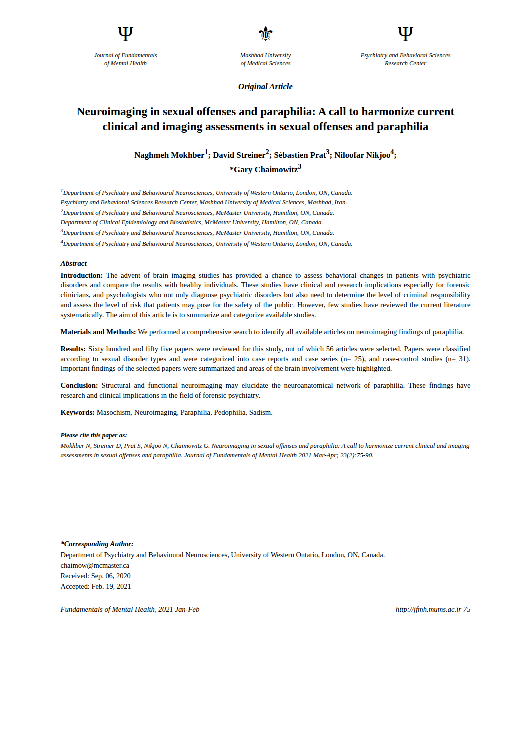Ψ Journal of Fundamentals
of Mental Health
⚜ Mashhad University
of Medical Sciences
Ψ Psychiatry and Behavioral Sciences
Research Center
Original Article
Neuroimaging in sexual offenses and paraphilia: A call to harmonize current clinical and imaging assessments in sexual offenses and paraphilia
Naghmeh Mokhber1; David Streiner2; Sébastien Prat3; Niloofar Nikjoo4;
*Gary Chaimowitz3
1Department of Psychiatry and Behavioural Neurosciences, University of Western Ontario, London, ON, Canada.
Psychiatry and Behavioral Sciences Research Center, Mashhad University of Medical Sciences, Mashhad, Iran.
2Department of Psychiatry and Behavioural Neurosciences, McMaster University, Hamilton, ON, Canada.
Department of Clinical Epidemiology and Biostatistics, McMaster University, Hamilton, ON, Canada.
3Department of Psychiatry and Behavioural Neurosciences, McMaster University, Hamilton, ON, Canada.
4Department of Psychiatry and Behavioural Neurosciences, University of Western Ontario, London, ON, Canada.
Abstract
Introduction: The advent of brain imaging studies has provided a chance to assess behavioral changes in patients with psychiatric disorders and compare the results with healthy individuals. These studies have clinical and research implications especially for forensic clinicians, and psychologists who not only diagnose psychiatric disorders but also need to determine the level of criminal responsibility and assess the level of risk that patients may pose for the safety of the public. However, few studies have reviewed the current literature systematically. The aim of this article is to summarize and categorize available studies.
Materials and Methods: We performed a comprehensive search to identify all available articles on neuroimaging findings of paraphilia.
Results: Sixty hundred and fifty five papers were reviewed for this study, out of which 56 articles were selected. Papers were classified according to sexual disorder types and were categorized into case reports and case series (n= 25), and case-control studies (n= 31). Important findings of the selected papers were summarized and areas of the brain involvement were highlighted.
Conclusion: Structural and functional neuroimaging may elucidate the neuroanatomical network of paraphilia. These findings have research and clinical implications in the field of forensic psychiatry.
Keywords: Masochism, Neuroimaging, Paraphilia, Pedophilia, Sadism.
Please cite this paper as: Mokhber N, Streiner D, Prat S, Nikjoo N, Chaimowitz G. Neuroimaging in sexual offenses and paraphilia: A call to harmonize current clinical and imaging assessments in sexual offenses and paraphilia. Journal of Fundamentals of Mental Health 2021 Mar-Apr; 23(2):75-90.
*Corresponding Author:
Department of Psychiatry and Behavioural Neurosciences, University of Western Ontario, London, ON, Canada.
chaimow@mcmaster.ca
Received: Sep. 06, 2020
Accepted: Feb. 19, 2021
Fundamentals of Mental Health, 2021 Jan-Feb http://jfmh.mums.ac.ir 75